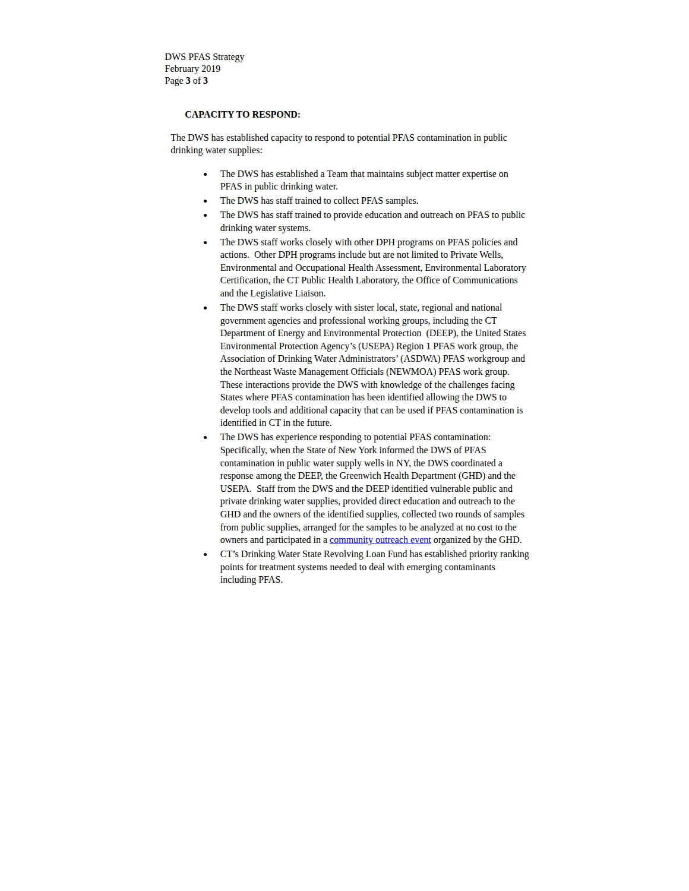DWS PFAS Strategy
February 2019
Page 3 of 3
CAPACITY TO RESPOND:
The DWS has established capacity to respond to potential PFAS contamination in public drinking water supplies:
The DWS has established a Team that maintains subject matter expertise on PFAS in public drinking water.
The DWS has staff trained to collect PFAS samples.
The DWS has staff trained to provide education and outreach on PFAS to public drinking water systems.
The DWS staff works closely with other DPH programs on PFAS policies and actions. Other DPH programs include but are not limited to Private Wells, Environmental and Occupational Health Assessment, Environmental Laboratory Certification, the CT Public Health Laboratory, the Office of Communications and the Legislative Liaison.
The DWS staff works closely with sister local, state, regional and national government agencies and professional working groups, including the CT Department of Energy and Environmental Protection (DEEP), the United States Environmental Protection Agency’s (USEPA) Region 1 PFAS work group, the Association of Drinking Water Administrators’ (ASDWA) PFAS workgroup and the Northeast Waste Management Officials (NEWMOA) PFAS work group. These interactions provide the DWS with knowledge of the challenges facing States where PFAS contamination has been identified allowing the DWS to develop tools and additional capacity that can be used if PFAS contamination is identified in CT in the future.
The DWS has experience responding to potential PFAS contamination: Specifically, when the State of New York informed the DWS of PFAS contamination in public water supply wells in NY, the DWS coordinated a response among the DEEP, the Greenwich Health Department (GHD) and the USEPA. Staff from the DWS and the DEEP identified vulnerable public and private drinking water supplies, provided direct education and outreach to the GHD and the owners of the identified supplies, collected two rounds of samples from public supplies, arranged for the samples to be analyzed at no cost to the owners and participated in a community outreach event organized by the GHD.
CT’s Drinking Water State Revolving Loan Fund has established priority ranking points for treatment systems needed to deal with emerging contaminants including PFAS.